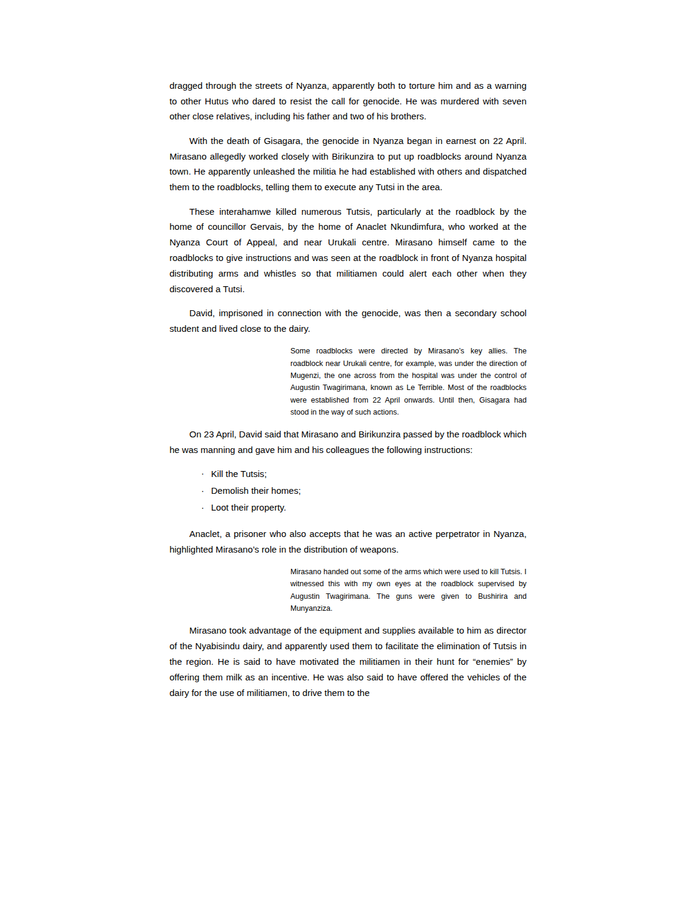dragged through the streets of Nyanza, apparently both to torture him and as a warning to other Hutus who dared to resist the call for genocide. He was murdered with seven other close relatives, including his father and two of his brothers.
With the death of Gisagara, the genocide in Nyanza began in earnest on 22 April. Mirasano allegedly worked closely with Birikunzira to put up roadblocks around Nyanza town. He apparently unleashed the militia he had established with others and dispatched them to the roadblocks, telling them to execute any Tutsi in the area.
These interahamwe killed numerous Tutsis, particularly at the roadblock by the home of councillor Gervais, by the home of Anaclet Nkundimfura, who worked at the Nyanza Court of Appeal, and near Urukali centre. Mirasano himself came to the roadblocks to give instructions and was seen at the roadblock in front of Nyanza hospital distributing arms and whistles so that militiamen could alert each other when they discovered a Tutsi.
David, imprisoned in connection with the genocide, was then a secondary school student and lived close to the dairy.
Some roadblocks were directed by Mirasano’s key allies. The roadblock near Urukali centre, for example, was under the direction of Mugenzi, the one across from the hospital was under the control of Augustin Twagirimana, known as Le Terrible. Most of the roadblocks were established from 22 April onwards. Until then, Gisagara had stood in the way of such actions.
On 23 April, David said that Mirasano and Birikunzira passed by the roadblock which he was manning and gave him and his colleagues the following instructions:
Kill the Tutsis;
Demolish their homes;
Loot their property.
Anaclet, a prisoner who also accepts that he was an active perpetrator in Nyanza, highlighted Mirasano’s role in the distribution of weapons.
Mirasano handed out some of the arms which were used to kill Tutsis. I witnessed this with my own eyes at the roadblock supervised by Augustin Twagirimana. The guns were given to Bushirira and Munyanziza.
Mirasano took advantage of the equipment and supplies available to him as director of the Nyabisindu dairy, and apparently used them to facilitate the elimination of Tutsis in the region. He is said to have motivated the militiamen in their hunt for “enemies” by offering them milk as an incentive. He was also said to have offered the vehicles of the dairy for the use of militiamen, to drive them to the